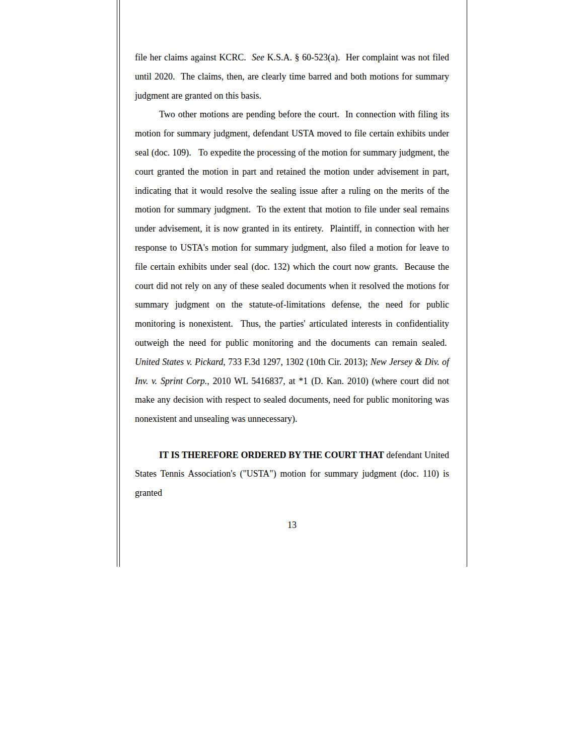file her claims against KCRC. See K.S.A. § 60-523(a). Her complaint was not filed until 2020. The claims, then, are clearly time barred and both motions for summary judgment are granted on this basis.
Two other motions are pending before the court. In connection with filing its motion for summary judgment, defendant USTA moved to file certain exhibits under seal (doc. 109). To expedite the processing of the motion for summary judgment, the court granted the motion in part and retained the motion under advisement in part, indicating that it would resolve the sealing issue after a ruling on the merits of the motion for summary judgment. To the extent that motion to file under seal remains under advisement, it is now granted in its entirety. Plaintiff, in connection with her response to USTA's motion for summary judgment, also filed a motion for leave to file certain exhibits under seal (doc. 132) which the court now grants. Because the court did not rely on any of these sealed documents when it resolved the motions for summary judgment on the statute-of-limitations defense, the need for public monitoring is nonexistent. Thus, the parties' articulated interests in confidentiality outweigh the need for public monitoring and the documents can remain sealed. United States v. Pickard, 733 F.3d 1297, 1302 (10th Cir. 2013); New Jersey & Div. of Inv. v. Sprint Corp., 2010 WL 5416837, at *1 (D. Kan. 2010) (where court did not make any decision with respect to sealed documents, need for public monitoring was nonexistent and unsealing was unnecessary).
IT IS THEREFORE ORDERED BY THE COURT THAT defendant United States Tennis Association's ("USTA") motion for summary judgment (doc. 110) is granted
13